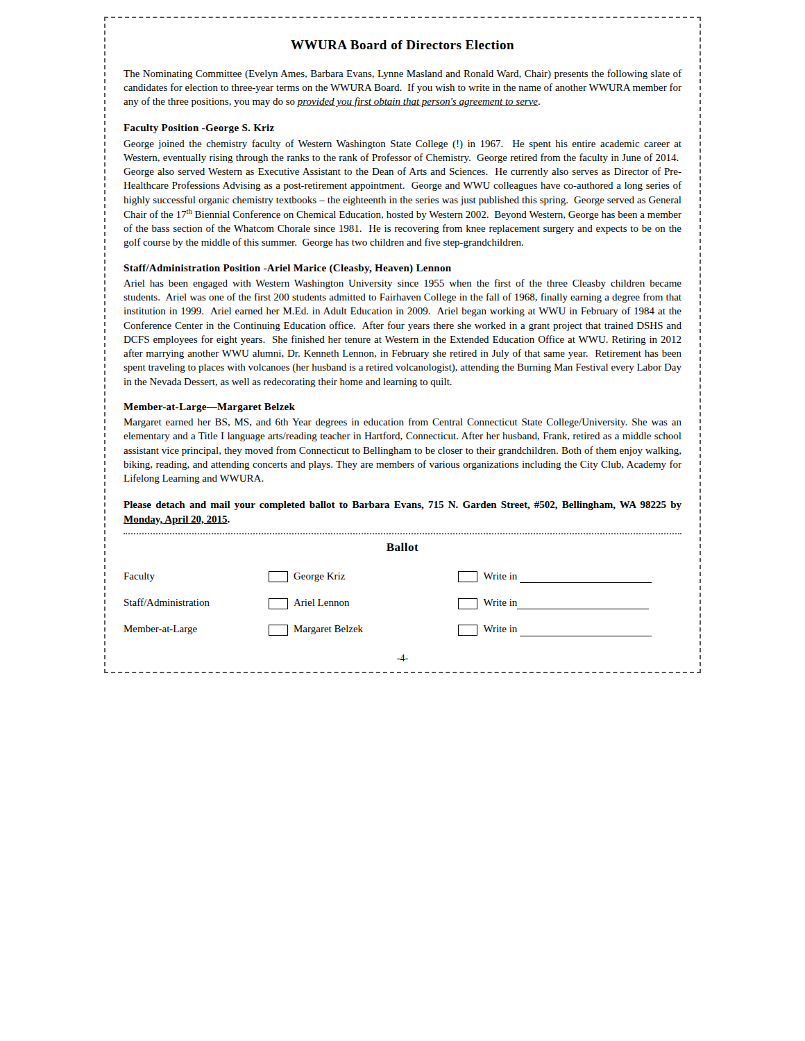WWURA Board of Directors Election
The Nominating Committee (Evelyn Ames, Barbara Evans, Lynne Masland and Ronald Ward, Chair) presents the following slate of candidates for election to three-year terms on the WWURA Board. If you wish to write in the name of another WWURA member for any of the three positions, you may do so provided you first obtain that person's agreement to serve.
Faculty Position -George S. Kriz
George joined the chemistry faculty of Western Washington State College (!) in 1967. He spent his entire academic career at Western, eventually rising through the ranks to the rank of Professor of Chemistry. George retired from the faculty in June of 2014. George also served Western as Executive Assistant to the Dean of Arts and Sciences. He currently also serves as Director of Pre-Healthcare Professions Advising as a post-retirement appointment. George and WWU colleagues have co-authored a long series of highly successful organic chemistry textbooks – the eighteenth in the series was just published this spring. George served as General Chair of the 17th Biennial Conference on Chemical Education, hosted by Western 2002. Beyond Western, George has been a member of the bass section of the Whatcom Chorale since 1981. He is recovering from knee replacement surgery and expects to be on the golf course by the middle of this summer. George has two children and five step-grandchildren.
Staff/Administration Position -Ariel Marice (Cleasby, Heaven) Lennon
Ariel has been engaged with Western Washington University since 1955 when the first of the three Cleasby children became students. Ariel was one of the first 200 students admitted to Fairhaven College in the fall of 1968, finally earning a degree from that institution in 1999. Ariel earned her M.Ed. in Adult Education in 2009. Ariel began working at WWU in February of 1984 at the Conference Center in the Continuing Education office. After four years there she worked in a grant project that trained DSHS and DCFS employees for eight years. She finished her tenure at Western in the Extended Education Office at WWU. Retiring in 2012 after marrying another WWU alumni, Dr. Kenneth Lennon, in February she retired in July of that same year. Retirement has been spent traveling to places with volcanoes (her husband is a retired volcanologist), attending the Burning Man Festival every Labor Day in the Nevada Dessert, as well as redecorating their home and learning to quilt.
Member-at-Large—Margaret Belzek
Margaret earned her BS, MS, and 6th Year degrees in education from Central Connecticut State College/University. She was an elementary and a Title I language arts/reading teacher in Hartford, Connecticut. After her husband, Frank, retired as a middle school assistant vice principal, they moved from Connecticut to Bellingham to be closer to their grandchildren. Both of them enjoy walking, biking, reading, and attending concerts and plays. They are members of various organizations including the City Club, Academy for Lifelong Learning and WWURA.
Please detach and mail your completed ballot to Barbara Evans, 715 N. Garden Street, #502, Bellingham, WA 98225 by Monday, April 20, 2015.
Ballot
| Faculty | George Kriz | Write in |
| Staff/Administration | Ariel Lennon | Write in |
| Member-at-Large | Margaret Belzek | Write in |
-4-